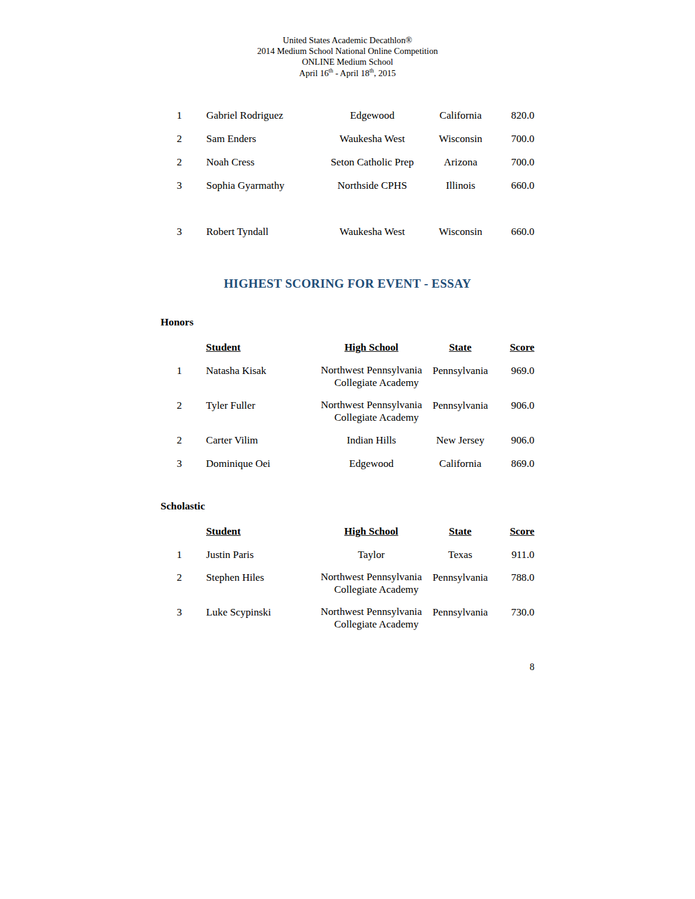United States Academic Decathlon®
2014 Medium School National Online Competition
ONLINE Medium School
April 16th - April 18th, 2015
| 1 | Gabriel Rodriguez | Edgewood | California | 820.0 |
| 2 | Sam Enders | Waukesha West | Wisconsin | 700.0 |
| 2 | Noah Cress | Seton Catholic Prep | Arizona | 700.0 |
| 3 | Sophia Gyarmathy | Northside CPHS | Illinois | 660.0 |
| 3 | Robert Tyndall | Waukesha West | Wisconsin | 660.0 |
HIGHEST SCORING FOR EVENT - ESSAY
Honors
| | Student | High School | State | Score |
| --- | --- | --- | --- | --- |
| 1 | Natasha Kisak | Northwest Pennsylvania Collegiate Academy | Pennsylvania | 969.0 |
| 2 | Tyler Fuller | Northwest Pennsylvania Collegiate Academy | Pennsylvania | 906.0 |
| 2 | Carter Vilim | Indian Hills | New Jersey | 906.0 |
| 3 | Dominique Oei | Edgewood | California | 869.0 |
Scholastic
| | Student | High School | State | Score |
| --- | --- | --- | --- | --- |
| 1 | Justin Paris | Taylor | Texas | 911.0 |
| 2 | Stephen Hiles | Northwest Pennsylvania Collegiate Academy | Pennsylvania | 788.0 |
| 3 | Luke Scypinski | Northwest Pennsylvania Collegiate Academy | Pennsylvania | 730.0 |
8